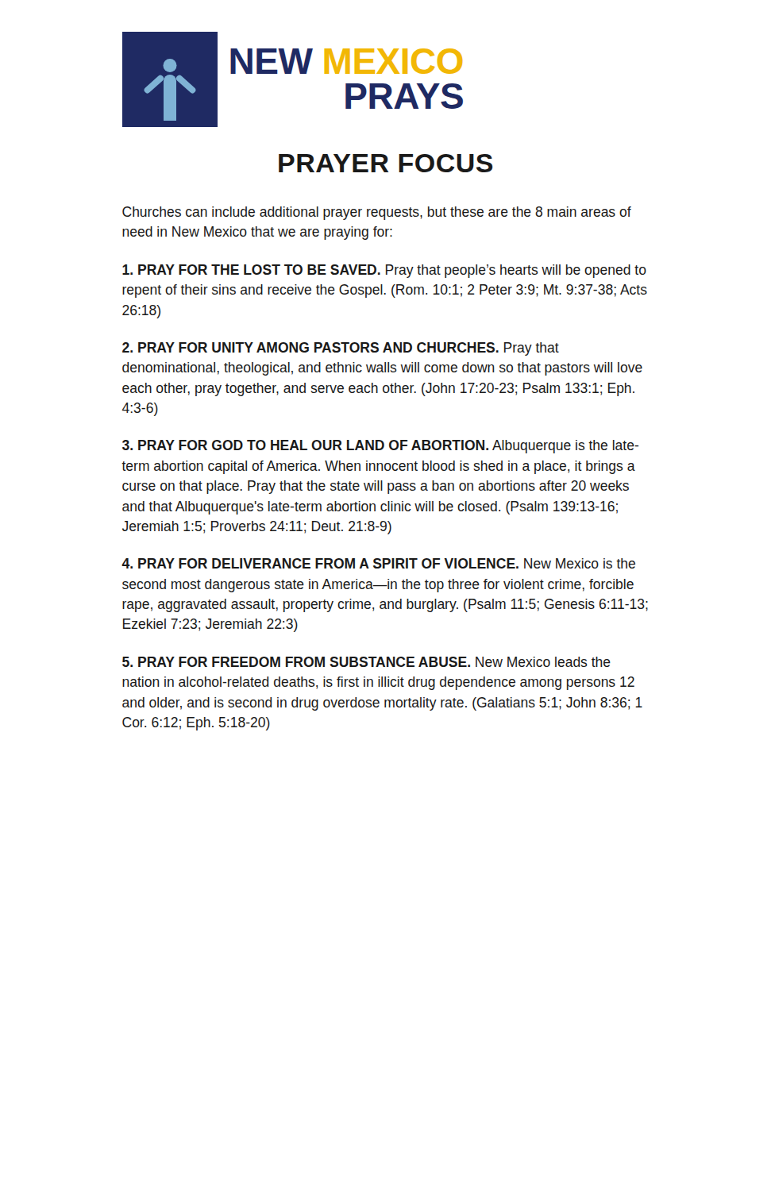NEW MEXICO
PRAYS
PRAYER FOCUS
Churches can include additional prayer requests, but these are the 8 main areas of need in New Mexico that we are praying for:
1. PRAY FOR THE LOST TO BE SAVED. Pray that people’s hearts will be opened to repent of their sins and receive the Gospel. (Rom. 10:1; 2 Peter 3:9; Mt. 9:37-38; Acts 26:18)
2. PRAY FOR UNITY AMONG PASTORS AND CHURCHES. Pray that denominational, theological, and ethnic walls will come down so that pastors will love each other, pray together, and serve each other. (John 17:20-23; Psalm 133:1; Eph. 4:3-6)
3. PRAY FOR GOD TO HEAL OUR LAND OF ABORTION. Albuquerque is the late-term abortion capital of America. When innocent blood is shed in a place, it brings a curse on that place. Pray that the state will pass a ban on abortions after 20 weeks and that Albuquerque's late-term abortion clinic will be closed. (Psalm 139:13-16; Jeremiah 1:5; Proverbs 24:11; Deut. 21:8-9)
4. PRAY FOR DELIVERANCE FROM A SPIRIT OF VIOLENCE. New Mexico is the second most dangerous state in America—in the top three for violent crime, forcible rape, aggravated assault, property crime, and burglary. (Psalm 11:5; Genesis 6:11-13; Ezekiel 7:23; Jeremiah 22:3)
5. PRAY FOR FREEDOM FROM SUBSTANCE ABUSE. New Mexico leads the nation in alcohol-related deaths, is first in illicit drug dependence among persons 12 and older, and is second in drug overdose mortality rate. (Galatians 5:1; John 8:36; 1 Cor. 6:12; Eph. 5:18-20)